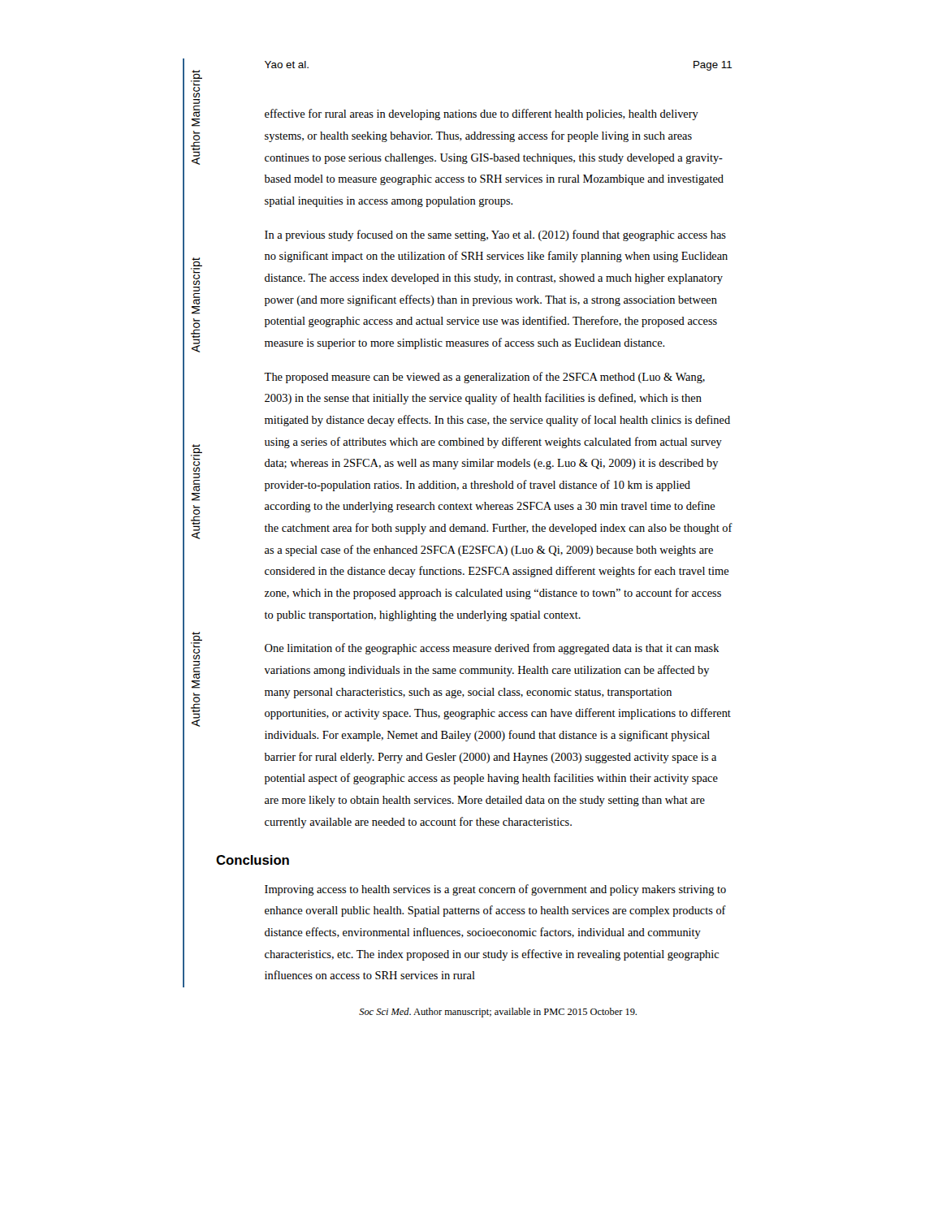Author Manuscript Author Manuscript Author Manuscript Author Manuscript
Yao et al.
Page 11
effective for rural areas in developing nations due to different health policies, health delivery systems, or health seeking behavior. Thus, addressing access for people living in such areas continues to pose serious challenges. Using GIS-based techniques, this study developed a gravity-based model to measure geographic access to SRH services in rural Mozambique and investigated spatial inequities in access among population groups.
In a previous study focused on the same setting, Yao et al. (2012) found that geographic access has no significant impact on the utilization of SRH services like family planning when using Euclidean distance. The access index developed in this study, in contrast, showed a much higher explanatory power (and more significant effects) than in previous work. That is, a strong association between potential geographic access and actual service use was identified. Therefore, the proposed access measure is superior to more simplistic measures of access such as Euclidean distance.
The proposed measure can be viewed as a generalization of the 2SFCA method (Luo & Wang, 2003) in the sense that initially the service quality of health facilities is defined, which is then mitigated by distance decay effects. In this case, the service quality of local health clinics is defined using a series of attributes which are combined by different weights calculated from actual survey data; whereas in 2SFCA, as well as many similar models (e.g. Luo & Qi, 2009) it is described by provider-to-population ratios. In addition, a threshold of travel distance of 10 km is applied according to the underlying research context whereas 2SFCA uses a 30 min travel time to define the catchment area for both supply and demand. Further, the developed index can also be thought of as a special case of the enhanced 2SFCA (E2SFCA) (Luo & Qi, 2009) because both weights are considered in the distance decay functions. E2SFCA assigned different weights for each travel time zone, which in the proposed approach is calculated using “distance to town” to account for access to public transportation, highlighting the underlying spatial context.
One limitation of the geographic access measure derived from aggregated data is that it can mask variations among individuals in the same community. Health care utilization can be affected by many personal characteristics, such as age, social class, economic status, transportation opportunities, or activity space. Thus, geographic access can have different implications to different individuals. For example, Nemet and Bailey (2000) found that distance is a significant physical barrier for rural elderly. Perry and Gesler (2000) and Haynes (2003) suggested activity space is a potential aspect of geographic access as people having health facilities within their activity space are more likely to obtain health services. More detailed data on the study setting than what are currently available are needed to account for these characteristics.
Conclusion
Improving access to health services is a great concern of government and policy makers striving to enhance overall public health. Spatial patterns of access to health services are complex products of distance effects, environmental influences, socioeconomic factors, individual and community characteristics, etc. The index proposed in our study is effective in revealing potential geographic influences on access to SRH services in rural
Soc Sci Med. Author manuscript; available in PMC 2015 October 19.